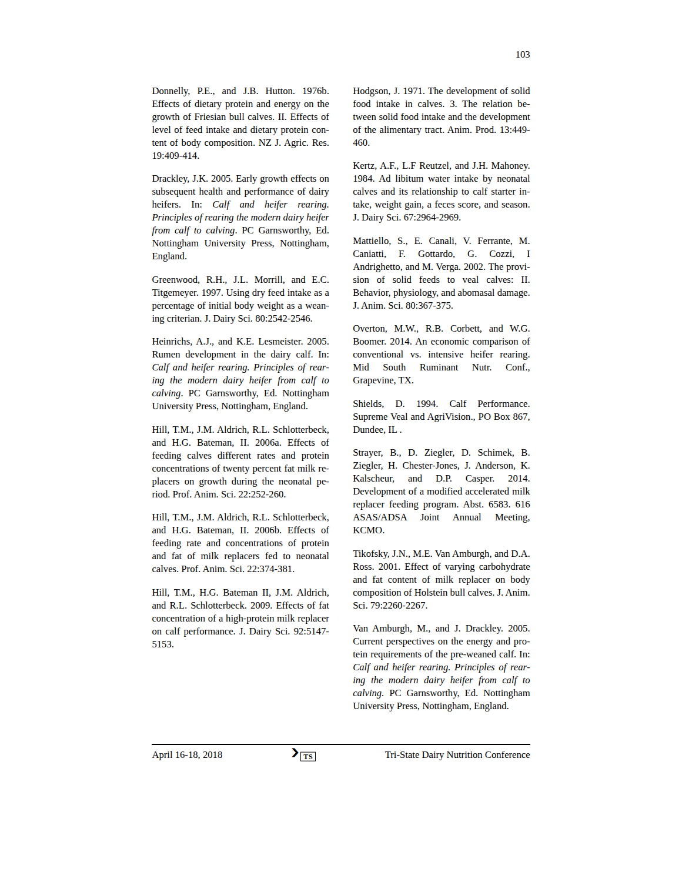103
Donnelly, P.E., and J.B. Hutton. 1976b. Effects of dietary protein and energy on the growth of Friesian bull calves. II. Effects of level of feed intake and dietary protein content of body composition. NZ J. Agric. Res. 19:409-414.
Drackley, J.K. 2005. Early growth effects on subsequent health and performance of dairy heifers. In: Calf and heifer rearing. Principles of rearing the modern dairy heifer from calf to calving. PC Garnsworthy, Ed. Nottingham University Press, Nottingham, England.
Greenwood, R.H., J.L. Morrill, and E.C. Titgemeyer. 1997. Using dry feed intake as a percentage of initial body weight as a weaning criterian. J. Dairy Sci. 80:2542-2546.
Heinrichs, A.J., and K.E. Lesmeister. 2005. Rumen development in the dairy calf. In: Calf and heifer rearing. Principles of rearing the modern dairy heifer from calf to calving. PC Garnsworthy, Ed. Nottingham University Press, Nottingham, England.
Hill, T.M., J.M. Aldrich, R.L. Schlotterbeck, and H.G. Bateman, II. 2006a. Effects of feeding calves different rates and protein concentrations of twenty percent fat milk replacers on growth during the neonatal period. Prof. Anim. Sci. 22:252-260.
Hill, T.M., J.M. Aldrich, R.L. Schlotterbeck, and H.G. Bateman, II. 2006b. Effects of feeding rate and concentrations of protein and fat of milk replacers fed to neonatal calves. Prof. Anim. Sci. 22:374-381.
Hill, T.M., H.G. Bateman II, J.M. Aldrich, and R.L. Schlotterbeck. 2009. Effects of fat concentration of a high-protein milk replacer on calf performance. J. Dairy Sci. 92:5147-5153.
Hodgson, J. 1971. The development of solid food intake in calves. 3. The relation between solid food intake and the development of the alimentary tract. Anim. Prod. 13:449-460.
Kertz, A.F., L.F Reutzel, and J.H. Mahoney. 1984. Ad libitum water intake by neonatal calves and its relationship to calf starter intake, weight gain, a feces score, and season. J. Dairy Sci. 67:2964-2969.
Mattiello, S., E. Canali, V. Ferrante, M. Caniatti, F. Gottardo, G. Cozzi, I Andrighetto, and M. Verga. 2002. The provision of solid feeds to veal calves: II. Behavior, physiology, and abomasal damage. J. Anim. Sci. 80:367-375.
Overton, M.W., R.B. Corbett, and W.G. Boomer. 2014. An economic comparison of conventional vs. intensive heifer rearing. Mid South Ruminant Nutr. Conf., Grapevine, TX.
Shields, D. 1994. Calf Performance. Supreme Veal and AgriVision., PO Box 867, Dundee, IL .
Strayer, B., D. Ziegler, D. Schimek, B. Ziegler, H. Chester-Jones, J. Anderson, K. Kalscheur, and D.P. Casper. 2014. Development of a modified accelerated milk replacer feeding program. Abst. 6583. 616 ASAS/ADSA Joint Annual Meeting, KCMO.
Tikofsky, J.N., M.E. Van Amburgh, and D.A. Ross. 2001. Effect of varying carbohydrate and fat content of milk replacer on body composition of Holstein bull calves. J. Anim. Sci. 79:2260-2267.
Van Amburgh, M., and J. Drackley. 2005. Current perspectives on the energy and protein requirements of the pre-weaned calf. In: Calf and heifer rearing. Principles of rearing the modern dairy heifer from calf to calving. PC Garnsworthy, Ed. Nottingham University Press, Nottingham, England.
April 16-18, 2018
❯TS
Tri-State Dairy Nutrition Conference